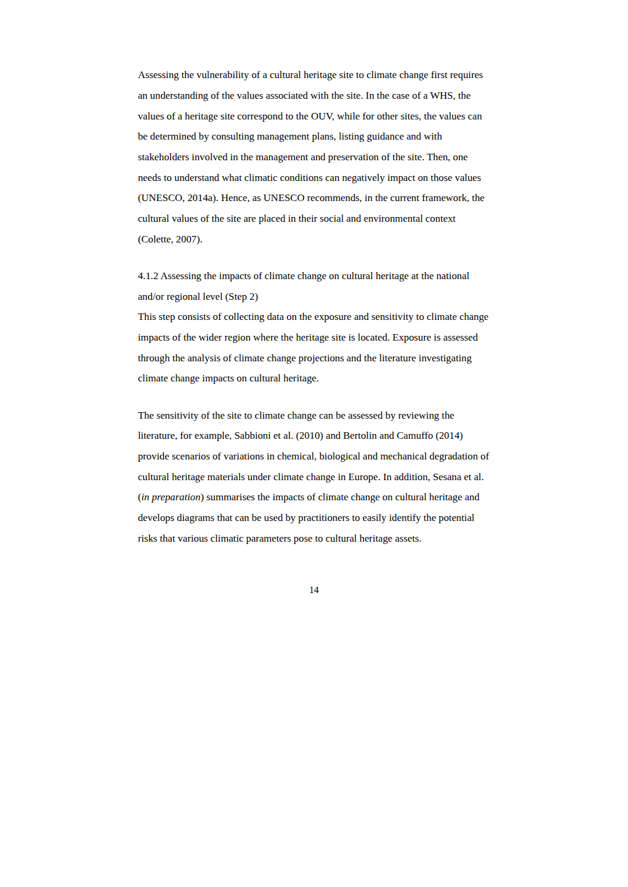Assessing the vulnerability of a cultural heritage site to climate change first requires an understanding of the values associated with the site. In the case of a WHS, the values of a heritage site correspond to the OUV, while for other sites, the values can be determined by consulting management plans, listing guidance and with stakeholders involved in the management and preservation of the site. Then, one needs to understand what climatic conditions can negatively impact on those values (UNESCO, 2014a). Hence, as UNESCO recommends, in the current framework, the cultural values of the site are placed in their social and environmental context (Colette, 2007).
4.1.2 Assessing the impacts of climate change on cultural heritage at the national and/or regional level (Step 2)
This step consists of collecting data on the exposure and sensitivity to climate change impacts of the wider region where the heritage site is located. Exposure is assessed through the analysis of climate change projections and the literature investigating climate change impacts on cultural heritage.
The sensitivity of the site to climate change can be assessed by reviewing the literature, for example, Sabbioni et al. (2010) and Bertolin and Camuffo (2014) provide scenarios of variations in chemical, biological and mechanical degradation of cultural heritage materials under climate change in Europe. In addition, Sesana et al. (in preparation) summarises the impacts of climate change on cultural heritage and develops diagrams that can be used by practitioners to easily identify the potential risks that various climatic parameters pose to cultural heritage assets.
14